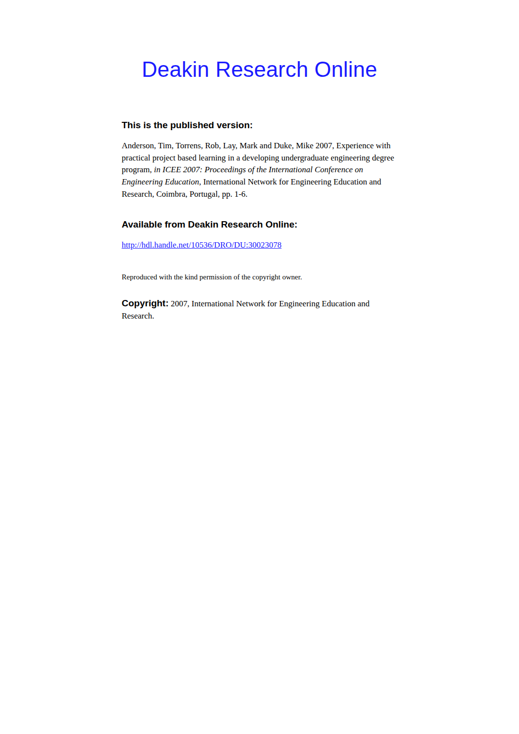Deakin Research Online
This is the published version:
Anderson, Tim, Torrens, Rob, Lay, Mark and Duke, Mike 2007, Experience with practical project based learning in a developing undergraduate engineering degree program, in ICEE 2007: Proceedings of the International Conference on Engineering Education, International Network for Engineering Education and Research, Coimbra, Portugal, pp. 1-6.
Available from Deakin Research Online:
http://hdl.handle.net/10536/DRO/DU:30023078
Reproduced with the kind permission of the copyright owner.
Copyright: 2007, International Network for Engineering Education and Research.